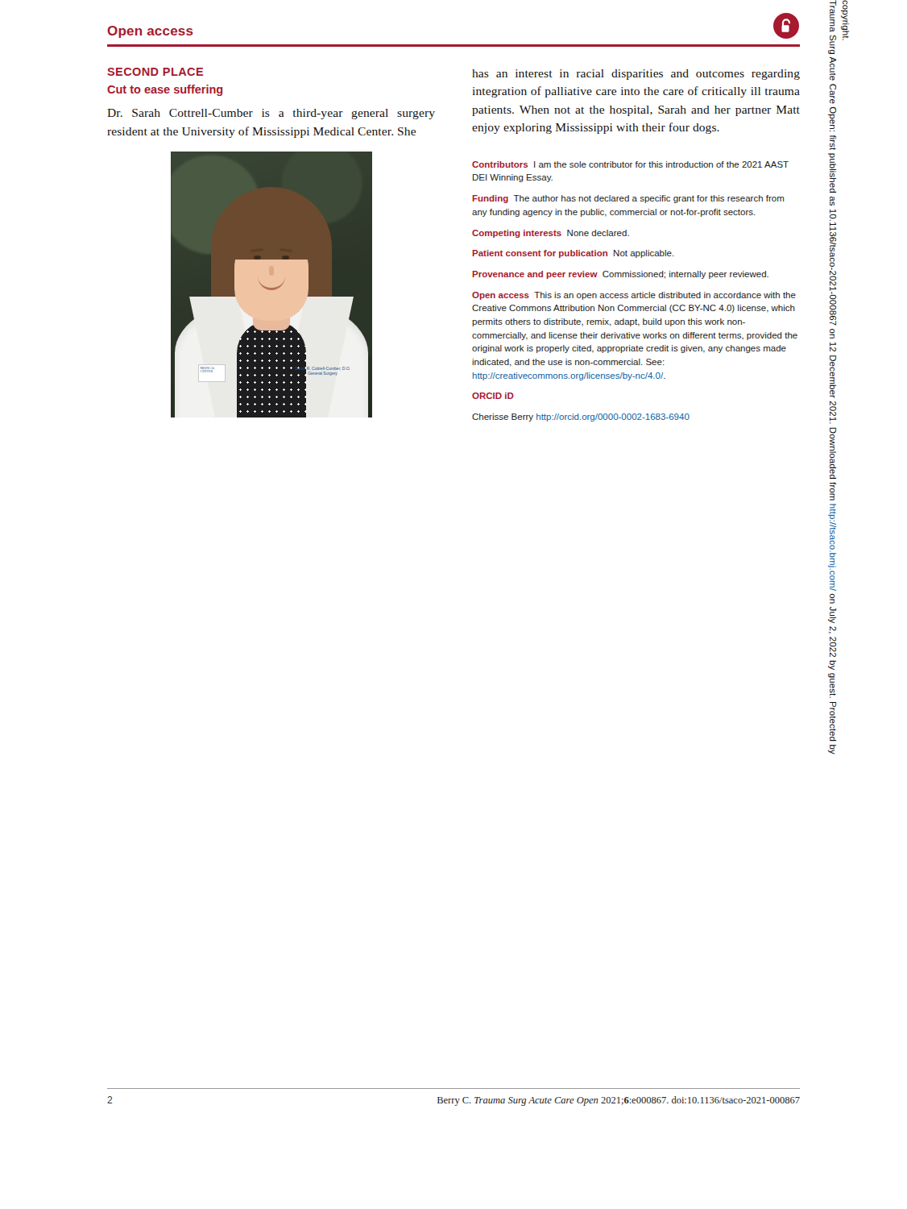Open access
Second place
Cut to ease suffering
Dr. Sarah Cottrell-Cumber is a third-year general surgery resident at the University of Mississippi Medical Center. She
MEDICAL
CENTER
Sarah R. Cottrell-Cumber, D.O.
General Surgery
has an interest in racial disparities and outcomes regarding integration of palliative care into the care of critically ill trauma patients. When not at the hospital, Sarah and her partner Matt enjoy exploring Mississippi with their four dogs.
Contributors I am the sole contributor for this introduction of the 2021 AAST DEI Winning Essay.
Funding The author has not declared a specific grant for this research from any funding agency in the public, commercial or not-for-profit sectors.
Competing interests None declared.
Patient consent for publication Not applicable.
Provenance and peer review Commissioned; internally peer reviewed.
Open access This is an open access article distributed in accordance with the Creative Commons Attribution Non Commercial (CC BY-NC 4.0) license, which permits others to distribute, remix, adapt, build upon this work non-commercially, and license their derivative works on different terms, provided the original work is properly cited, appropriate credit is given, any changes made indicated, and the use is non-commercial. See: http://creativecommons.org/licenses/by-nc/4.0/.
ORCID iD
Cherisse Berry http://orcid.org/0000-0002-1683-6940
Trauma Surg Acute Care Open: first published as 10.1136/tsaco-2021-000867 on 12 December 2021. Downloaded from http://tsaco.bmj.com/ on July 2, 2022 by guest. Protected by
copyright.
2
Berry C. Trauma Surg Acute Care Open 2021;6:e000867. doi:10.1136/tsaco-2021-000867